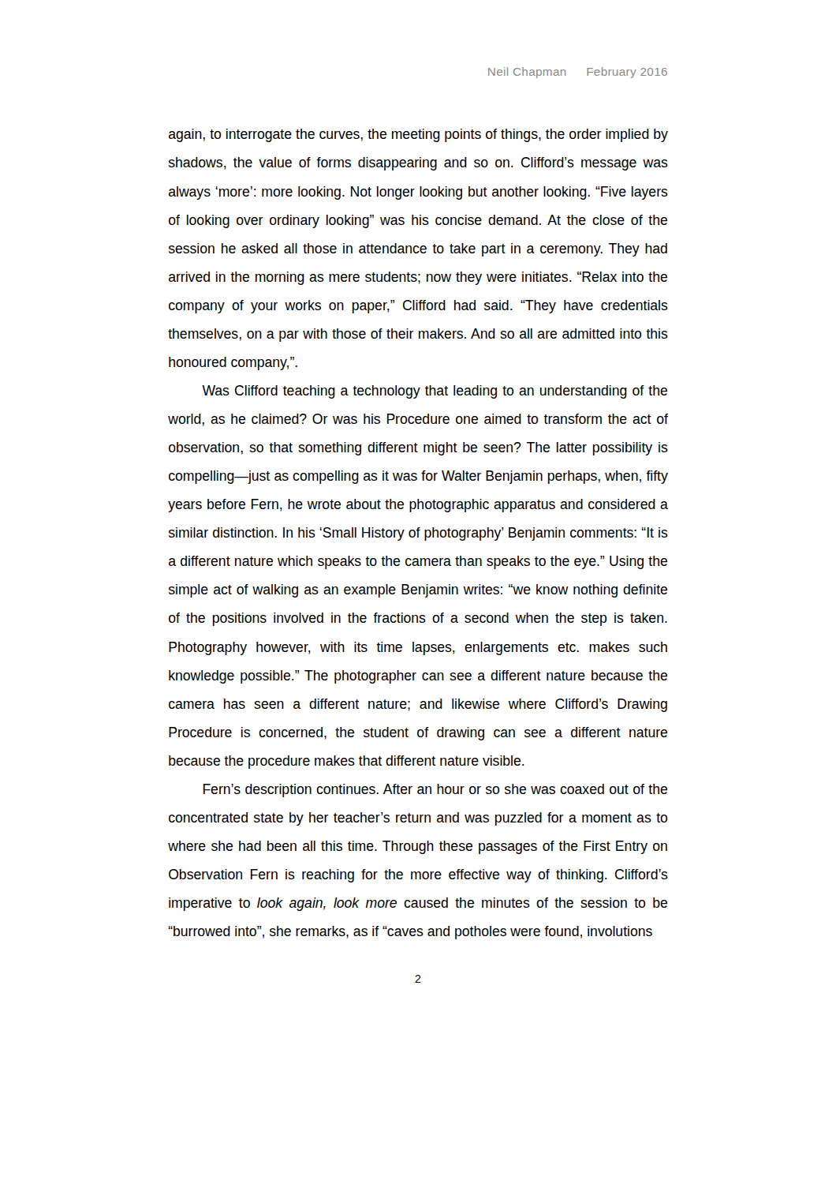Neil Chapman February 2016
again, to interrogate the curves, the meeting points of things, the order implied by shadows, the value of forms disappearing and so on. Clifford’s message was always ‘more’: more looking. Not longer looking but another looking. “Five layers of looking over ordinary looking” was his concise demand. At the close of the session he asked all those in attendance to take part in a ceremony. They had arrived in the morning as mere students; now they were initiates. “Relax into the company of your works on paper,” Clifford had said. “They have credentials themselves, on a par with those of their makers. And so all are admitted into this honoured company,”.
Was Clifford teaching a technology that leading to an understanding of the world, as he claimed? Or was his Procedure one aimed to transform the act of observation, so that something different might be seen? The latter possibility is compelling—just as compelling as it was for Walter Benjamin perhaps, when, fifty years before Fern, he wrote about the photographic apparatus and considered a similar distinction. In his ‘Small History of photography’ Benjamin comments: “It is a different nature which speaks to the camera than speaks to the eye.” Using the simple act of walking as an example Benjamin writes: “we know nothing definite of the positions involved in the fractions of a second when the step is taken. Photography however, with its time lapses, enlargements etc. makes such knowledge possible.” The photographer can see a different nature because the camera has seen a different nature; and likewise where Clifford’s Drawing Procedure is concerned, the student of drawing can see a different nature because the procedure makes that different nature visible.
Fern’s description continues. After an hour or so she was coaxed out of the concentrated state by her teacher’s return and was puzzled for a moment as to where she had been all this time. Through these passages of the First Entry on Observation Fern is reaching for the more effective way of thinking. Clifford’s imperative to look again, look more caused the minutes of the session to be “burrowed into”, she remarks, as if “caves and potholes were found, involutions
2